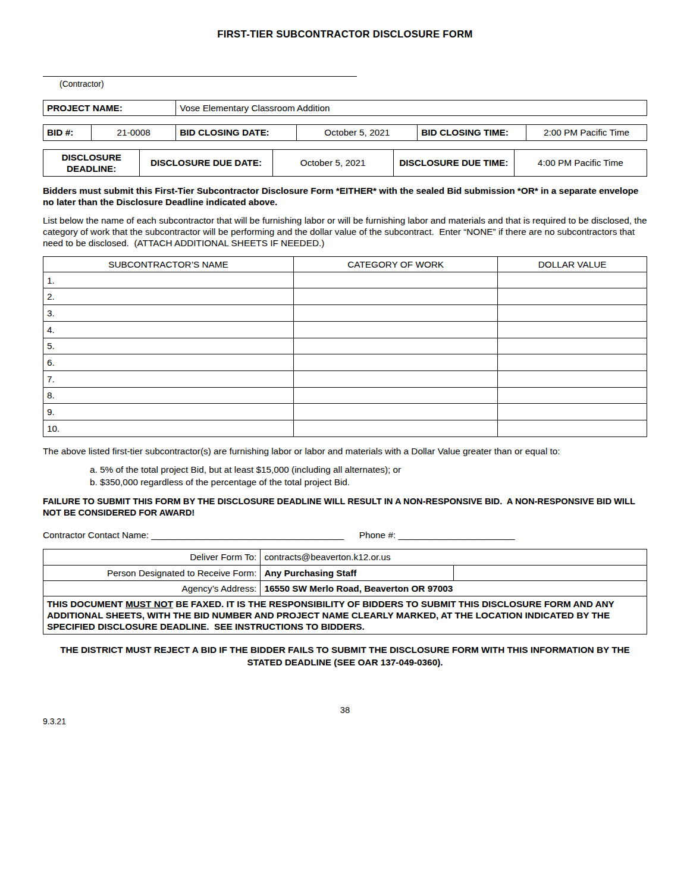FIRST-TIER SUBCONTRACTOR DISCLOSURE FORM
(Contractor)
| PROJECT NAME: | Vose Elementary Classroom Addition |
| BID #: | 21-0008 | BID CLOSING DATE: | October 5, 2021 | BID CLOSING TIME: | 2:00 PM Pacific Time |
| DISCLOSURE DEADLINE: | DISCLOSURE DUE DATE: | October 5, 2021 | DISCLOSURE DUE TIME: | 4:00 PM Pacific Time |
Bidders must submit this First-Tier Subcontractor Disclosure Form *EITHER* with the sealed Bid submission *OR* in a separate envelope no later than the Disclosure Deadline indicated above.
List below the name of each subcontractor that will be furnishing labor or will be furnishing labor and materials and that is required to be disclosed, the category of work that the subcontractor will be performing and the dollar value of the subcontract. Enter “NONE” if there are no subcontractors that need to be disclosed. (ATTACH ADDITIONAL SHEETS IF NEEDED.)
| SUBCONTRACTOR’S NAME | CATEGORY OF WORK | DOLLAR VALUE |
| --- | --- | --- |
| 1. | | |
| 2. | | |
| 3. | | |
| 4. | | |
| 5. | | |
| 6. | | |
| 7. | | |
| 8. | | |
| 9. | | |
| 10. | | |
The above listed first-tier subcontractor(s) are furnishing labor or labor and materials with a Dollar Value greater than or equal to:
5% of the total project Bid, but at least $15,000 (including all alternates); or
$350,000 regardless of the percentage of the total project Bid.
Failure to submit this form by the Disclosure Deadline will result in a non-responsive Bid. A non-responsive Bid will not be considered for award!
Contractor Contact Name: ______________________________________ Phone #: _______________________
| Deliver Form To: | contracts@beaverton.k12.or.us |
| Person Designated to Receive Form: | Any Purchasing Staff | |
| Agency’s Address: | 16550 SW Merlo Road, Beaverton OR 97003 |
| THIS DOCUMENT MUST NOT BE FAXED. IT IS THE RESPONSIBILITY OF BIDDERS TO SUBMIT THIS DISCLOSURE FORM AND ANY ADDITIONAL SHEETS, WITH THE BID NUMBER AND PROJECT NAME CLEARLY MARKED, AT THE LOCATION INDICATED BY THE SPECIFIED DISCLOSURE DEADLINE. SEE INSTRUCTIONS TO BIDDERS. |
The District must reject a Bid if the Bidder fails to submit the disclosure form with this information by the stated deadline (see OAR 137-049-0360).
38
9.3.21